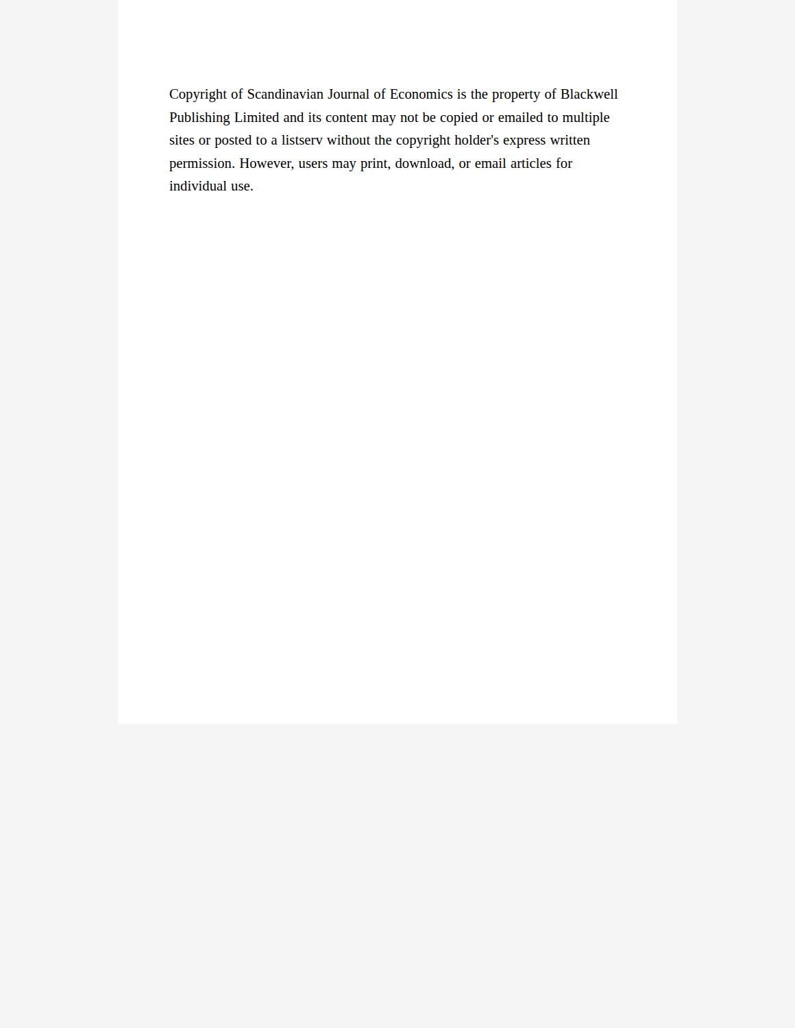Copyright of Scandinavian Journal of Economics is the property of Blackwell Publishing Limited and its content may not be copied or emailed to multiple sites or posted to a listserv without the copyright holder's express written permission. However, users may print, download, or email articles for individual use.